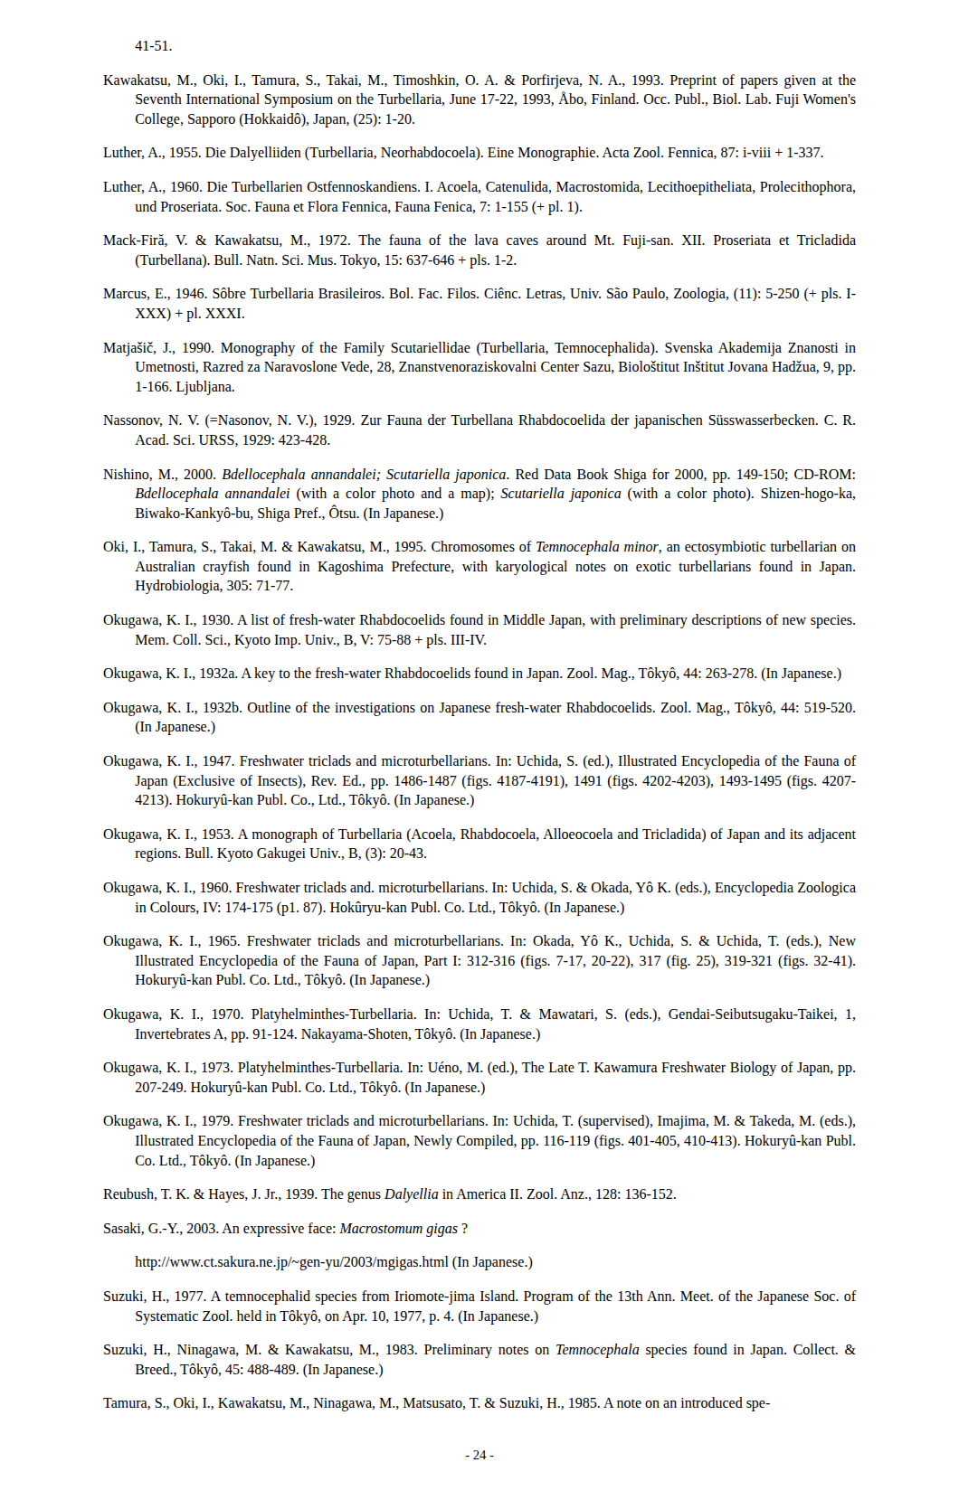41-51.
Kawakatsu, M., Oki, I., Tamura, S., Takai, M., Timoshkin, O. A. & Porfirjeva, N. A., 1993. Preprint of papers given at the Seventh International Symposium on the Turbellaria, June 17-22, 1993, Åbo, Finland. Occ. Publ., Biol. Lab. Fuji Women's College, Sapporo (Hokkaidô), Japan, (25): 1-20.
Luther, A., 1955. Die Dalyelliiden (Turbellaria, Neorhabdocoela). Eine Monographie. Acta Zool. Fennica, 87: i-viii + 1-337.
Luther, A., 1960. Die Turbellarien Ostfennoskandiens. I. Acoela, Catenulida, Macrostomida, Lecithoepitheliata, Prolecithophora, und Proseriata. Soc. Fauna et Flora Fennica, Fauna Fenica, 7: 1-155 (+ pl. 1).
Mack-Firă, V. & Kawakatsu, M., 1972. The fauna of the lava caves around Mt. Fuji-san. XII. Proseriata et Tricladida (Turbellana). Bull. Natn. Sci. Mus. Tokyo, 15: 637-646 + pls. 1-2.
Marcus, E., 1946. Sôbre Turbellaria Brasileiros. Bol. Fac. Filos. Ciênc. Letras, Univ. São Paulo, Zoologia, (11): 5-250 (+ pls. I-XXX) + pl. XXXI.
Matjašič, J., 1990. Monography of the Family Scutariellidae (Turbellaria, Temnocephalida). Svenska Akademija Znanosti in Umetnosti, Razred za Naravoslone Vede, 28, Znanstvenoraziskovalni Center Sazu, Biološtitut Inštitut Jovana Hadžua, 9, pp. 1-166. Ljubljana.
Nassonov, N. V. (=Nasonov, N. V.), 1929. Zur Fauna der Turbellana Rhabdocoelida der japanischen Süsswasserbecken. C. R. Acad. Sci. URSS, 1929: 423-428.
Nishino, M., 2000. Bdellocephala annandalei; Scutariella japonica. Red Data Book Shiga for 2000, pp. 149-150; CD-ROM: Bdellocephala annandalei (with a color photo and a map); Scutariella japonica (with a color photo). Shizen-hogo-ka, Biwako-Kankyô-bu, Shiga Pref., Ôtsu. (In Japanese.)
Oki, I., Tamura, S., Takai, M. & Kawakatsu, M., 1995. Chromosomes of Temnocephala minor, an ectosymbiotic turbellarian on Australian crayfish found in Kagoshima Prefecture, with karyological notes on exotic turbellarians found in Japan. Hydrobiologia, 305: 71-77.
Okugawa, K. I., 1930. A list of fresh-water Rhabdocoelids found in Middle Japan, with preliminary descriptions of new species. Mem. Coll. Sci., Kyoto Imp. Univ., B, V: 75-88 + pls. III-IV.
Okugawa, K. I., 1932a. A key to the fresh-water Rhabdocoelids found in Japan. Zool. Mag., Tôkyô, 44: 263-278. (In Japanese.)
Okugawa, K. I., 1932b. Outline of the investigations on Japanese fresh-water Rhabdocoelids. Zool. Mag., Tôkyô, 44: 519-520. (In Japanese.)
Okugawa, K. I., 1947. Freshwater triclads and microturbellarians. In: Uchida, S. (ed.), Illustrated Encyclopedia of the Fauna of Japan (Exclusive of Insects), Rev. Ed., pp. 1486-1487 (figs. 4187-4191), 1491 (figs. 4202-4203), 1493-1495 (figs. 4207-4213). Hokuryû-kan Publ. Co., Ltd., Tôkyô. (In Japanese.)
Okugawa, K. I., 1953. A monograph of Turbellaria (Acoela, Rhabdocoela, Alloeocoela and Tricladida) of Japan and its adjacent regions. Bull. Kyoto Gakugei Univ., B, (3): 20-43.
Okugawa, K. I., 1960. Freshwater triclads and. microturbellarians. In: Uchida, S. & Okada, Yô K. (eds.), Encyclopedia Zoologica in Colours, IV: 174-175 (p1. 87). Hokûryu-kan Publ. Co. Ltd., Tôkyô. (In Japanese.)
Okugawa, K. I., 1965. Freshwater triclads and microturbellarians. In: Okada, Yô K., Uchida, S. & Uchida, T. (eds.), New Illustrated Encyclopedia of the Fauna of Japan, Part I: 312-316 (figs. 7-17, 20-22), 317 (fig. 25), 319-321 (figs. 32-41). Hokuryû-kan Publ. Co. Ltd., Tôkyô. (In Japanese.)
Okugawa, K. I., 1970. Platyhelminthes-Turbellaria. In: Uchida, T. & Mawatari, S. (eds.), Gendai-Seibutsugaku-Taikei, 1, Invertebrates A, pp. 91-124. Nakayama-Shoten, Tôkyô. (In Japanese.)
Okugawa, K. I., 1973. Platyhelminthes-Turbellaria. In: Uéno, M. (ed.), The Late T. Kawamura Freshwater Biology of Japan, pp. 207-249. Hokuryû-kan Publ. Co. Ltd., Tôkyô. (In Japanese.)
Okugawa, K. I., 1979. Freshwater triclads and microturbellarians. In: Uchida, T. (supervised), Imajima, M. & Takeda, M. (eds.), Illustrated Encyclopedia of the Fauna of Japan, Newly Compiled, pp. 116-119 (figs. 401-405, 410-413). Hokuryû-kan Publ. Co. Ltd., Tôkyô. (In Japanese.)
Reubush, T. K. & Hayes, J. Jr., 1939. The genus Dalyellia in America II. Zool. Anz., 128: 136-152.
Sasaki, G.-Y., 2003. An expressive face: Macrostomum gigas ?
http://www.ct.sakura.ne.jp/~gen-yu/2003/mgigas.html (In Japanese.)
Suzuki, H., 1977. A temnocephalid species from Iriomote-jima Island. Program of the 13th Ann. Meet. of the Japanese Soc. of Systematic Zool. held in Tôkyô, on Apr. 10, 1977, p. 4. (In Japanese.)
Suzuki, H., Ninagawa, M. & Kawakatsu, M., 1983. Preliminary notes on Temnocephala species found in Japan. Collect. & Breed., Tôkyô, 45: 488-489. (In Japanese.)
Tamura, S., Oki, I., Kawakatsu, M., Ninagawa, M., Matsusato, T. & Suzuki, H., 1985. A note on an introduced spe-
- 24 -